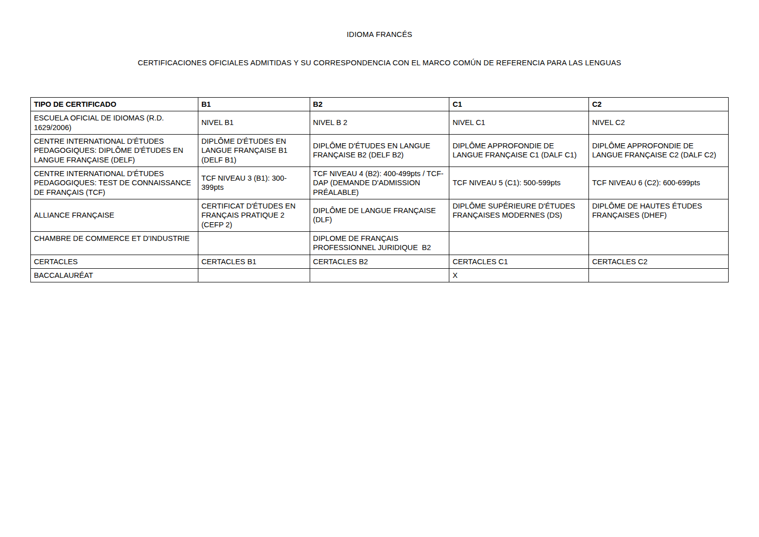IDIOMA FRANCÉS
CERTIFICACIONES OFICIALES ADMITIDAS Y SU CORRESPONDENCIA CON EL MARCO COMÚN DE REFERENCIA PARA LAS LENGUAS
| TIPO DE CERTIFICADO | B1 | B2 | C1 | C2 |
| --- | --- | --- | --- | --- |
| ESCUELA OFICIAL DE IDIOMAS (R.D. 1629/2006) | NIVEL B1 | NIVEL B 2 | NIVEL C1 | NIVEL C2 |
| CENTRE INTERNATIONAL D'ÉTUDES PEDAGOGIQUES: DIPLÔME D'ÉTUDES EN LANGUE FRANÇAISE (DELF) | DIPLÔME D'ÉTUDES EN LANGUE FRANÇAISE B1 (DELF B1) | DIPLÔME D'ÉTUDES EN LANGUE FRANÇAISE B2 (DELF B2) | DIPLÔME APPROFONDIE DE LANGUE FRANÇAISE C1 (DALF C1) | DIPLÔME APPROFONDIE DE LANGUE FRANÇAISE C2 (DALF C2) |
| CENTRE INTERNATIONAL D'ÉTUDES PEDAGOGIQUES: TEST DE CONNAISSANCE DE FRANÇAIS (TCF) | TCF NIVEAU 3 (B1): 300-399pts | TCF NIVEAU 4 (B2): 400-499pts / TCF-DAP (DEMANDE D'ADMISSION PRÉALABLE) | TCF NIVEAU 5 (C1): 500-599pts | TCF NIVEAU 6 (C2): 600-699pts |
| ALLIANCE FRANÇAISE | CERTIFICAT D'ÉTUDES EN FRANÇAIS PRATIQUE 2 (CEFP 2) | DIPLÔME DE LANGUE FRANÇAISE (DLF) | DIPLÔME SUPÉRIEURE D'ÉTUDES FRANÇAISES MODERNES (DS) | DIPLÔME DE HAUTES ÉTUDES FRANÇAISES (DHEF) |
| CHAMBRE DE COMMERCE ET D'INDUSTRIE | | DIPLOME DE FRANÇAIS PROFESSIONNEL JURIDIQUE B2 | | |
| CERTACLES | CERTACLES B1 | CERTACLES B2 | CERTACLES C1 | CERTACLES C2 |
| BACCALAURÉAT | | | X | |